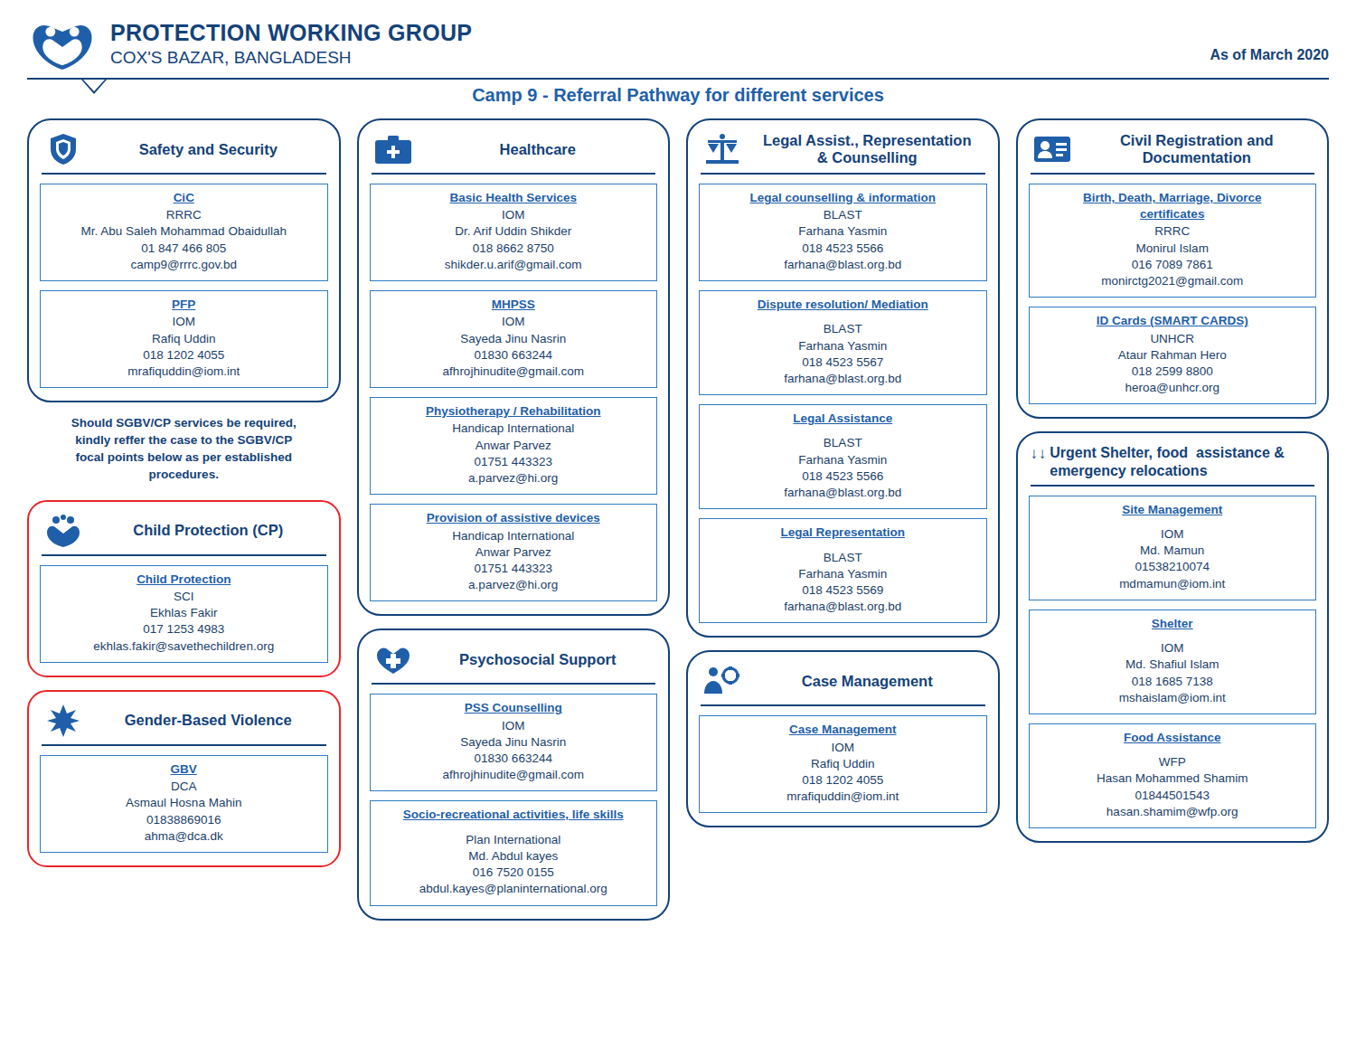PROTECTION WORKING GROUP
COX'S BAZAR, BANGLADESH
As of March 2020
Camp 9 - Referral Pathway for different services
Safety and Security
CiC RRRC Mr. Abu Saleh Mohammad Obaidullah 01 847 466 805 camp9@rrrc.gov.bd
PFP IOM Rafiq Uddin 018 1202 4055 mrafiquddin@iom.int
Should SGBV/CP services be required,
kindly reffer the case to the SGBV/CP
focal points below as per established
procedures.
Child Protection (CP)
Child Protection SCI Ekhlas Fakir 017 1253 4983 ekhlas.fakir@savethechildren.org
Gender-Based Violence
GBV DCA Asmaul Hosna Mahin 01838869016 ahma@dca.dk
Healthcare
Basic Health Services IOM Dr. Arif Uddin Shikder 018 8662 8750 shikder.u.arif@gmail.com
MHPSS IOM Sayeda Jinu Nasrin 01830 663244 afhrojhinudite@gmail.com
Physiotherapy / Rehabilitation Handicap International Anwar Parvez 01751 443323 a.parvez@hi.org
Provision of assistive devices Handicap International Anwar Parvez 01751 443323 a.parvez@hi.org
Psychosocial Support
PSS Counselling IOM Sayeda Jinu Nasrin 01830 663244 afhrojhinudite@gmail.com
Socio-recreational activities, life skills
Plan International Md. Abdul kayes 016 7520 0155 abdul.kayes@planinternational.org
Legal Assist., Representation
& Counselling
Legal counselling & information BLAST Farhana Yasmin 018 4523 5566 farhana@blast.org.bd
Dispute resolution/ Mediation
BLAST Farhana Yasmin 018 4523 5567 farhana@blast.org.bd
Legal Assistance
BLAST Farhana Yasmin 018 4523 5566 farhana@blast.org.bd
Legal Representation
BLAST Farhana Yasmin 018 4523 5569 farhana@blast.org.bd
Case Management
Case Management IOM Rafiq Uddin 018 1202 4055 mrafiquddin@iom.int
Civil Registration and
Documentation
Birth, Death, Marriage, Divorce
certificates RRRC Monirul Islam 016 7089 7861 monirctg2021@gmail.com
ID Cards (SMART CARDS) UNHCR Ataur Rahman Hero 018 2599 8800 heroa@unhcr.org
↓ ↓
Urgent Shelter, food assistance &
emergency relocations
Site Management
IOM Md. Mamun 01538210074 mdmamun@iom.int
Shelter
IOM Md. Shafiul Islam 018 1685 7138 mshaislam@iom.int
Food Assistance
WFP Hasan Mohammed Shamim 01844501543 hasan.shamim@wfp.org